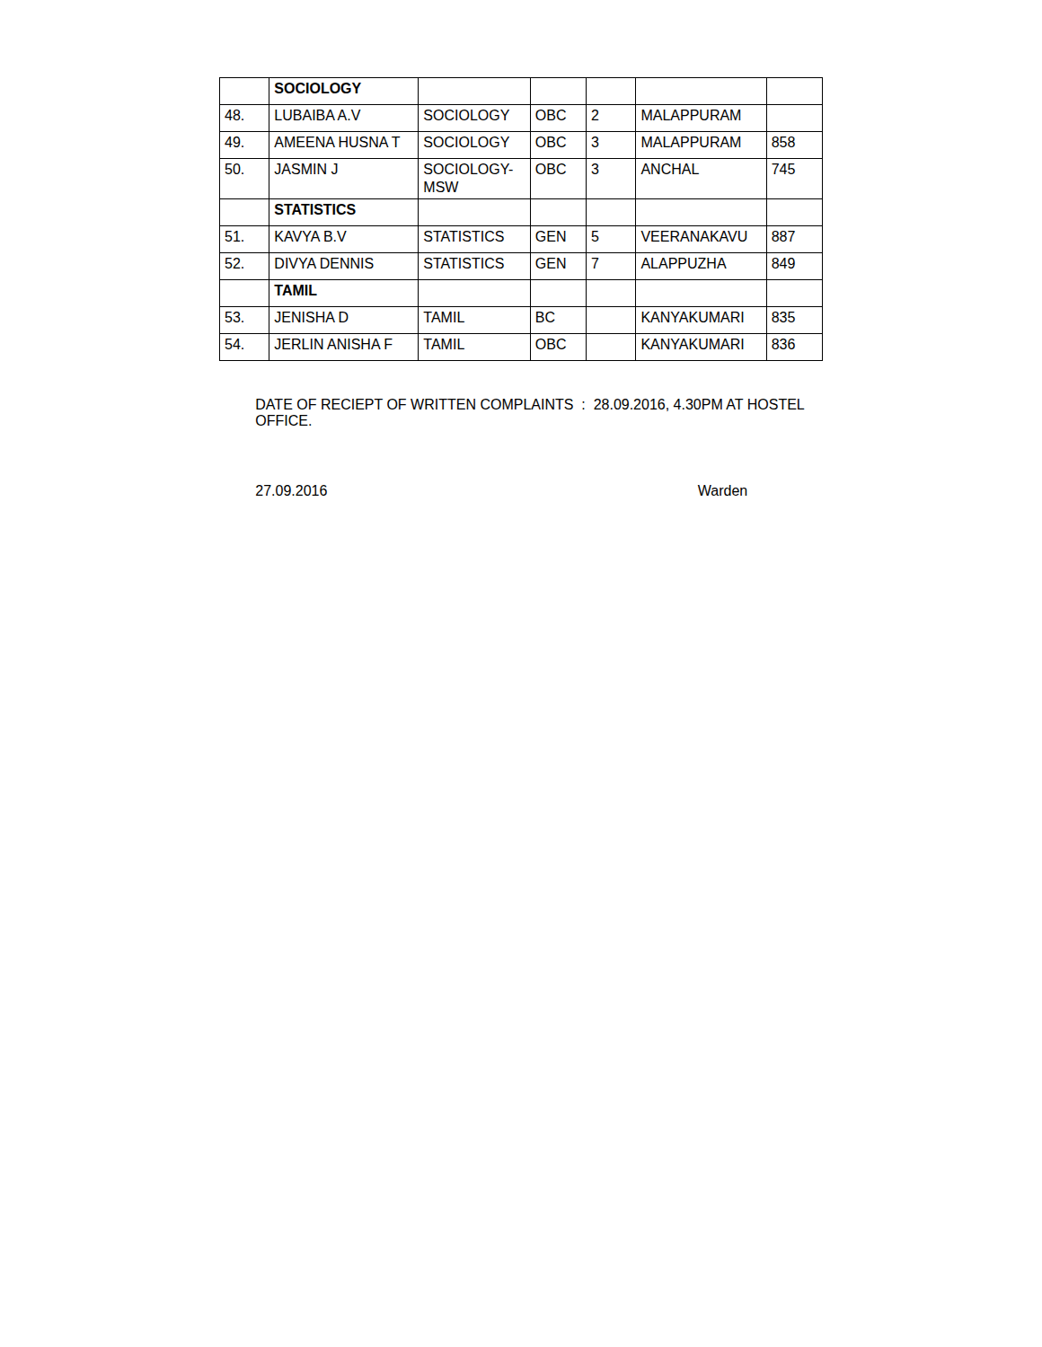| | SOCIOLOGY | | | | | |
| 48. | LUBAIBA A.V | SOCIOLOGY | OBC | 2 | MALAPPURAM | |
| 49. | AMEENA HUSNA T | SOCIOLOGY | OBC | 3 | MALAPPURAM | 858 |
| 50. | JASMIN J | SOCIOLOGY-MSW | OBC | 3 | ANCHAL | 745 |
| | STATISTICS | | | | | |
| 51. | KAVYA B.V | STATISTICS | GEN | 5 | VEERANAKAVU | 887 |
| 52. | DIVYA DENNIS | STATISTICS | GEN | 7 | ALAPPUZHA | 849 |
| | TAMIL | | | | | |
| 53. | JENISHA D | TAMIL | BC | | KANYAKUMARI | 835 |
| 54. | JERLIN ANISHA F | TAMIL | OBC | | KANYAKUMARI | 836 |
DATE OF RECIEPT OF WRITTEN COMPLAINTS : 28.09.2016, 4.30PM AT HOSTEL OFFICE.
27.09.2016 Warden